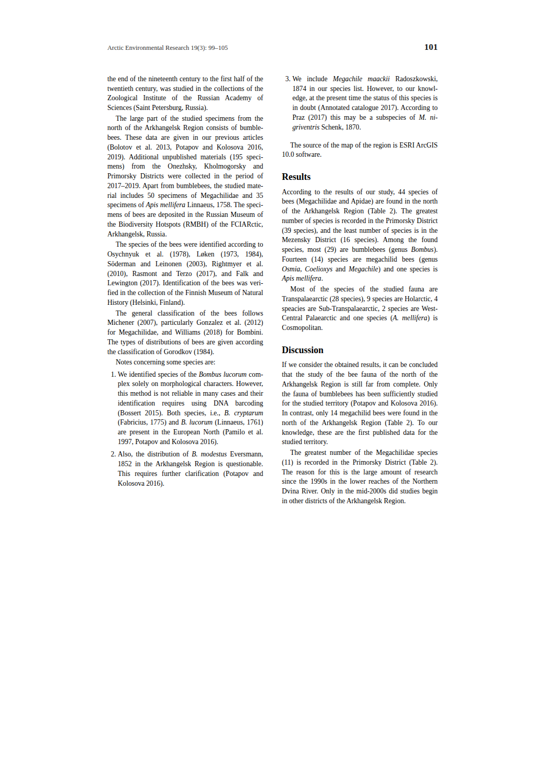Arctic Environmental Research 19(3): 99–105
101
the end of the nineteenth century to the first half of the twentieth century, was studied in the collections of the Zoological Institute of the Russian Academy of Sciences (Saint Petersburg, Russia).
The large part of the studied specimens from the north of the Arkhangelsk Region consists of bumblebees. These data are given in our previous articles (Bolotov et al. 2013, Potapov and Kolosova 2016, 2019). Additional unpublished materials (195 specimens) from the Onezhsky, Kholmogorsky and Primorsky Districts were collected in the period of 2017–2019. Apart from bumblebees, the studied material includes 50 specimens of Megachilidae and 35 specimens of Apis mellifera Linnaeus, 1758. The specimens of bees are deposited in the Russian Museum of the Biodiversity Hotspots (RMBH) of the FCIARctic, Arkhangelsk, Russia.
The species of the bees were identified according to Osychnyuk et al. (1978), Løken (1973, 1984), Söderman and Leinonen (2003), Rightmyer et al. (2010), Rasmont and Terzo (2017), and Falk and Lewington (2017). Identification of the bees was verified in the collection of the Finnish Museum of Natural History (Helsinki, Finland).
The general classification of the bees follows Michener (2007), particularly Gonzalez et al. (2012) for Megachilidae, and Williams (2018) for Bombini. The types of distributions of bees are given according the classification of Gorodkov (1984).
Notes concerning some species are:
We identified species of the Bombus lucorum complex solely on morphological characters. However, this method is not reliable in many cases and their identification requires using DNA barcoding (Bossert 2015). Both species, i.e., B. cryptarum (Fabricius, 1775) and B. lucorum (Linnaeus, 1761) are present in the European North (Pamilo et al. 1997, Potapov and Kolosova 2016).
Also, the distribution of B. modestus Eversmann, 1852 in the Arkhangelsk Region is questionable. This requires further clarification (Potapov and Kolosova 2016).
We include Megachile maackii Radoszkowski, 1874 in our species list. However, to our knowledge, at the present time the status of this species is in doubt (Annotated catalogue 2017). According to Praz (2017) this may be a subspecies of M. nigriventris Schenk, 1870.
The source of the map of the region is ESRI ArcGIS 10.0 software.
Results
According to the results of our study, 44 species of bees (Megachilidae and Apidae) are found in the north of the Arkhangelsk Region (Table 2). The greatest number of species is recorded in the Primorsky District (39 species), and the least number of species is in the Mezensky District (16 species). Among the found species, most (29) are bumblebees (genus Bombus). Fourteen (14) species are megachilid bees (genus Osmia, Coelioxys and Megachile) and one species is Apis mellifera.
Most of the species of the studied fauna are Transpalaearctic (28 species), 9 species are Holarctic, 4 speacies are Sub-Transpalaearctic, 2 species are West-Central Palaearctic and one species (A. mellifera) is Cosmopolitan.
Discussion
If we consider the obtained results, it can be concluded that the study of the bee fauna of the north of the Arkhangelsk Region is still far from complete. Only the fauna of bumblebees has been sufficiently studied for the studied territory (Potapov and Kolosova 2016). In contrast, only 14 megachilid bees were found in the north of the Arkhangelsk Region (Table 2). To our knowledge, these are the first published data for the studied territory.
The greatest number of the Megachilidae species (11) is recorded in the Primorsky District (Table 2). The reason for this is the large amount of research since the 1990s in the lower reaches of the Northern Dvina River. Only in the mid-2000s did studies begin in other districts of the Arkhangelsk Region.